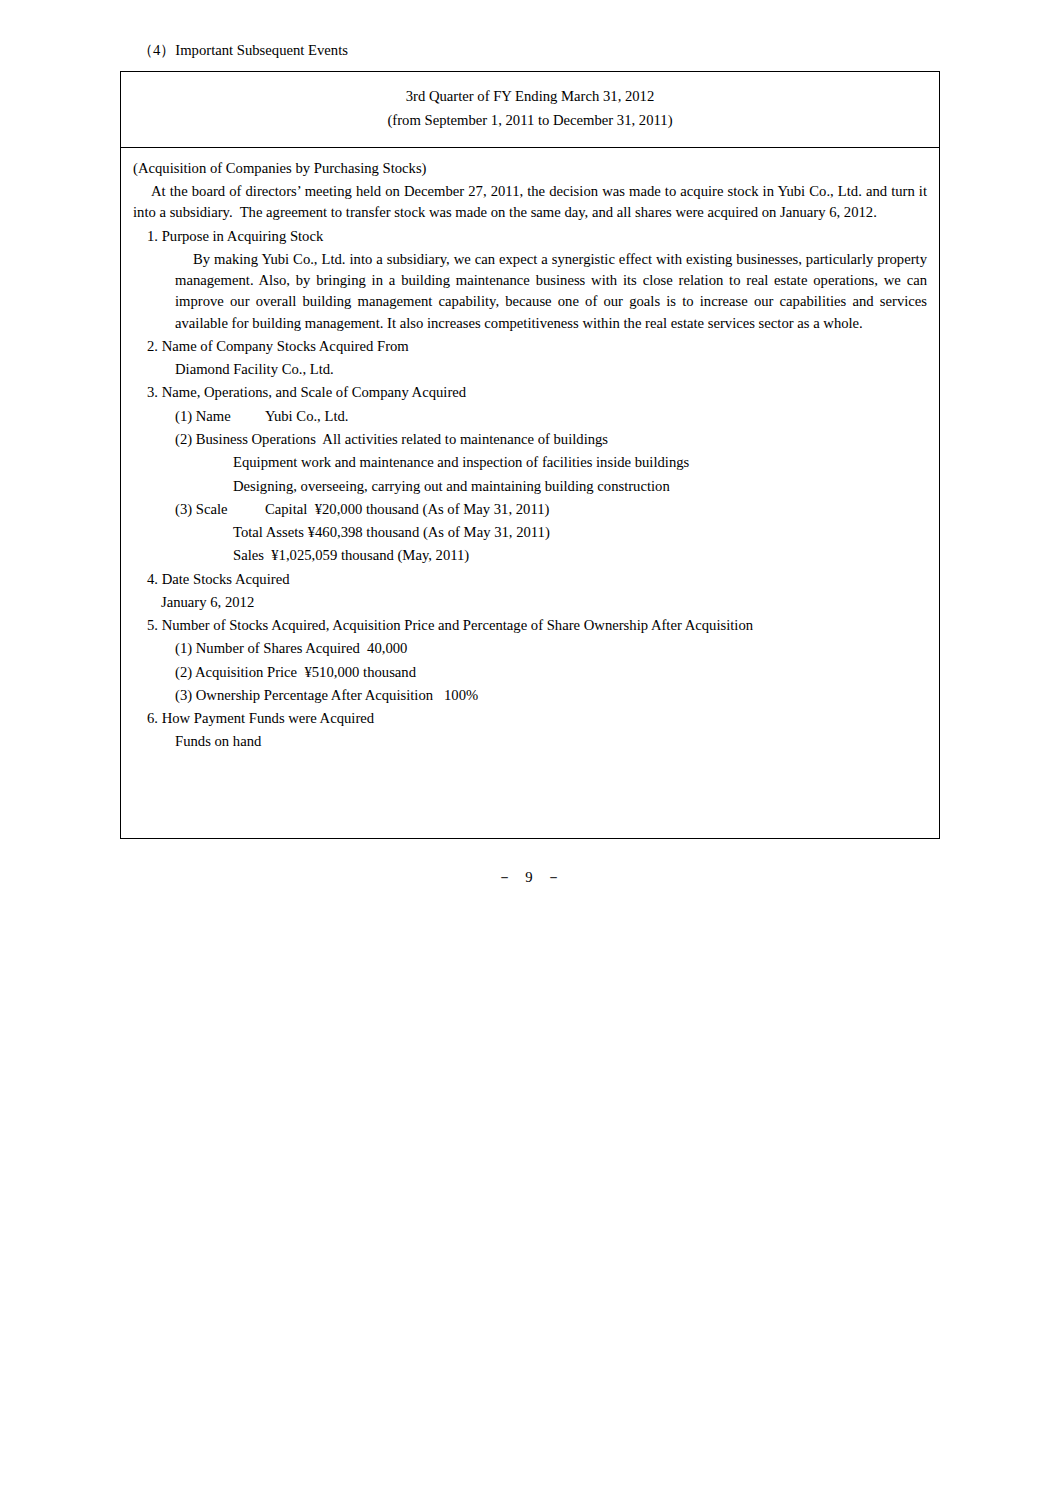（4）Important Subsequent Events
3rd Quarter of FY Ending March 31, 2012
(from September 1, 2011 to December 31, 2011)
(Acquisition of Companies by Purchasing Stocks)
At the board of directors’ meeting held on December 27, 2011, the decision was made to acquire stock in Yubi Co., Ltd. and turn it into a subsidiary. The agreement to transfer stock was made on the same day, and all shares were acquired on January 6, 2012.
1. Purpose in Acquiring Stock
By making Yubi Co., Ltd. into a subsidiary, we can expect a synergistic effect with existing businesses, particularly property management. Also, by bringing in a building maintenance business with its close relation to real estate operations, we can improve our overall building management capability, because one of our goals is to increase our capabilities and services available for building management. It also increases competitiveness within the real estate services sector as a whole.
2. Name of Company Stocks Acquired From
Diamond Facility Co., Ltd.
3. Name, Operations, and Scale of Company Acquired
(1) Name Yubi Co., Ltd.
(2) Business Operations All activities related to maintenance of buildings
Equipment work and maintenance and inspection of facilities inside buildings
Designing, overseeing, carrying out and maintaining building construction
(3) Scale Capital ¥20,000 thousand (As of May 31, 2011)
Total Assets ¥460,398 thousand (As of May 31, 2011)
Sales ¥1,025,059 thousand (May, 2011)
4. Date Stocks Acquired
January 6, 2012
5. Number of Stocks Acquired, Acquisition Price and Percentage of Share Ownership After Acquisition
(1) Number of Shares Acquired 40,000
(2) Acquisition Price ¥510,000 thousand
(3) Ownership Percentage After Acquisition 100%
6. How Payment Funds were Acquired
Funds on hand
－ 9 －